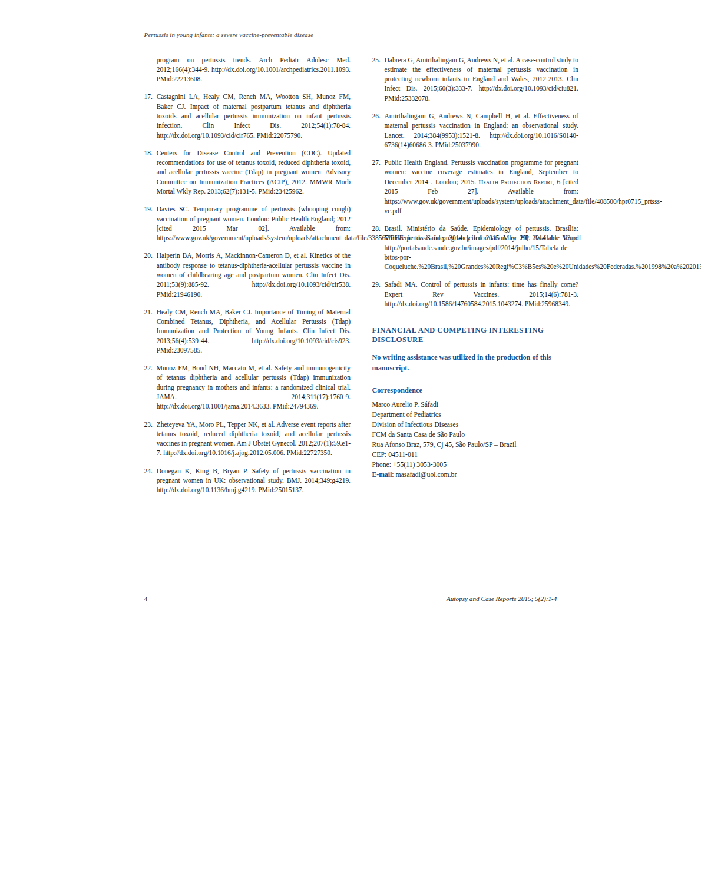Pertussis in young infants: a severe vaccine-preventable disease
program on pertussis trends. Arch Pediatr Adolesc Med. 2012;166(4):344-9. http://dx.doi.org/10.1001/archpediatrics.2011.1093. PMid:22213608.
17. Castagnini LA, Healy CM, Rench MA, Wootton SH, Munoz FM, Baker CJ. Impact of maternal postpartum tetanus and diphtheria toxoids and acellular pertussis immunization on infant pertussis infection. Clin Infect Dis. 2012;54(1):78-84. http://dx.doi.org/10.1093/cid/cir765. PMid:22075790.
18. Centers for Disease Control and Prevention (CDC). Updated recommendations for use of tetanus toxoid, reduced diphtheria toxoid, and acellular pertussis vaccine (Tdap) in pregnant women--Advisory Committee on Immunization Practices (ACIP), 2012. MMWR Morb Mortal Wkly Rep. 2013;62(7):131-5. PMid:23425962.
19. Davies SC. Temporary programme of pertussis (whooping cough) vaccination of pregnant women. London: Public Health England; 2012 [cited 2015 Mar 02]. Available from: https://www.gov.uk/government/uploads/system/uploads/attachment_data/file/338567/PHE_pertussis_in_pregnancy_information_for_HP_2014_doc_V3.pdf
20. Halperin BA, Morris A, Mackinnon-Cameron D, et al. Kinetics of the antibody response to tetanus-diphtheria-acellular pertussis vaccine in women of childbearing age and postpartum women. Clin Infect Dis. 2011;53(9):885-92. http://dx.doi.org/10.1093/cid/cir538. PMid:21946190.
21. Healy CM, Rench MA, Baker CJ. Importance of Timing of Maternal Combined Tetanus, Diphtheria, and Acellular Pertussis (Tdap) Immunization and Protection of Young Infants. Clin Infect Dis. 2013;56(4):539-44. http://dx.doi.org/10.1093/cid/cis923. PMid:23097585.
22. Munoz FM, Bond NH, Maccato M, et al. Safety and immunogenicity of tetanus diphtheria and acellular pertussis (Tdap) immunization during pregnancy in mothers and infants: a randomized clinical trial. JAMA. 2014;311(17):1760-9. http://dx.doi.org/10.1001/jama.2014.3633. PMid:24794369.
23. Zheteyeva YA, Moro PL, Tepper NK, et al. Adverse event reports after tetanus toxoid, reduced diphtheria toxoid, and acellular pertussis vaccines in pregnant women. Am J Obstet Gynecol. 2012;207(1):59.e1-7. http://dx.doi.org/10.1016/j.ajog.2012.05.006. PMid:22727350.
24. Donegan K, King B, Bryan P. Safety of pertussis vaccination in pregnant women in UK: observational study. BMJ. 2014;349:g4219. http://dx.doi.org/10.1136/bmj.g4219. PMid:25015137.
25. Dabrera G, Amirthalingam G, Andrews N, et al. A case-control study to estimate the effectiveness of maternal pertussis vaccination in protecting newborn infants in England and Wales, 2012-2013. Clin Infect Dis. 2015;60(3):333-7. http://dx.doi.org/10.1093/cid/ciu821. PMid:25332078.
26. Amirthalingam G, Andrews N, Campbell H, et al. Effectiveness of maternal pertussis vaccination in England: an observational study. Lancet. 2014;384(9953):1521-8. http://dx.doi.org/10.1016/S0140-6736(14)60686-3. PMid:25037990.
27. Public Health England. Pertussis vaccination programme for pregnant women: vaccine coverage estimates in England, September to December 2014 . London; 2015. Health Protection Report, 6 [cited 2015 Feb 27]. Available from: https://www.gov.uk/government/uploads/system/uploads/attachment_data/file/408500/hpr0715_prtsss-vc.pdf
28. Brasil. Ministério da Saúde. Epidemiology of pertussis. Brasília: Ministério da Saúde; 2014 [cited 2015 May 29]. Available from: http://portalsaude.saude.gov.br/images/pdf/2014/julho/15/Tabela-de---bitos-por-Coqueluche.%20Brasil,%20Grandes%20Regi%C3%B5es%20e%20Unidades%20Federadas.%201998%20a%202013.pdf
29. Safadi MA. Control of pertussis in infants: time has finally come? Expert Rev Vaccines. 2015;14(6):781-3. http://dx.doi.org/10.1586/14760584.2015.1043274. PMid:25968349.
Financial and competing interesting disclosure
No writing assistance was utilized in the production of this manuscript.
Correspondence
Marco Aurelio P. Sáfadi
Department of Pediatrics
Division of Infectious Diseases
FCM da Santa Casa de São Paulo
Rua Afonso Braz, 579, Cj 45, São Paulo/SP – Brazil
CEP: 04511-011
Phone: +55(11) 3053-3005
E-mail: masafadi@uol.com.br
4
Autopsy and Case Reports 2015; 5(2):1-4